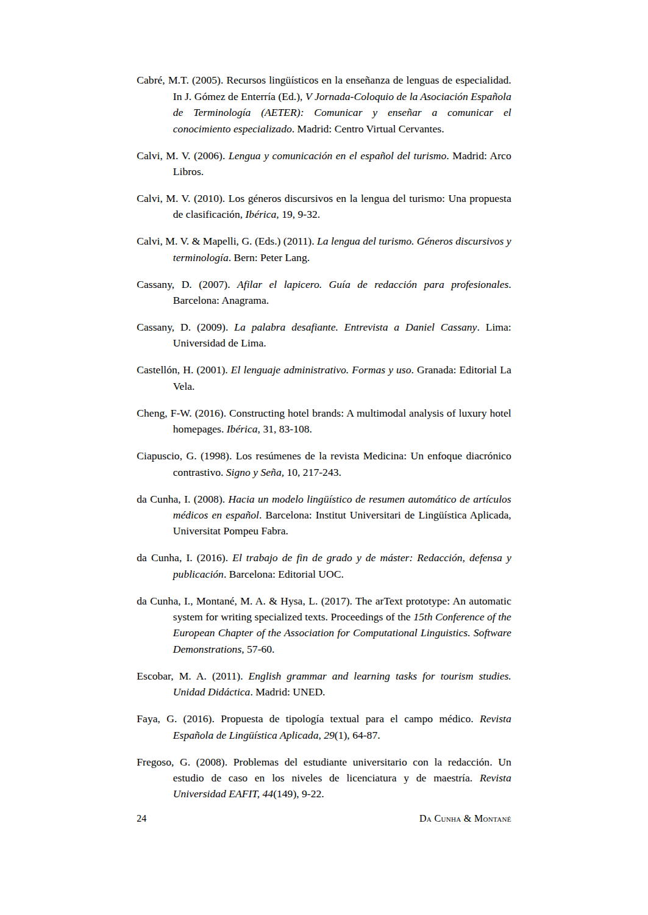Cabré, M.T. (2005). Recursos lingüísticos en la enseñanza de lenguas de especialidad. In J. Gómez de Enterría (Ed.), V Jornada-Coloquio de la Asociación Española de Terminología (AETER): Comunicar y enseñar a comunicar el conocimiento especializado. Madrid: Centro Virtual Cervantes.
Calvi, M. V. (2006). Lengua y comunicación en el español del turismo. Madrid: Arco Libros.
Calvi, M. V. (2010). Los géneros discursivos en la lengua del turismo: Una propuesta de clasificación, Ibérica, 19, 9-32.
Calvi, M. V. & Mapelli, G. (Eds.) (2011). La lengua del turismo. Géneros discursivos y terminología. Bern: Peter Lang.
Cassany, D. (2007). Afilar el lapicero. Guía de redacción para profesionales. Barcelona: Anagrama.
Cassany, D. (2009). La palabra desafiante. Entrevista a Daniel Cassany. Lima: Universidad de Lima.
Castellón, H. (2001). El lenguaje administrativo. Formas y uso. Granada: Editorial La Vela.
Cheng, F-W. (2016). Constructing hotel brands: A multimodal analysis of luxury hotel homepages. Ibérica, 31, 83-108.
Ciapuscio, G. (1998). Los resúmenes de la revista Medicina: Un enfoque diacrónico contrastivo. Signo y Seña, 10, 217-243.
da Cunha, I. (2008). Hacia un modelo lingüístico de resumen automático de artículos médicos en español. Barcelona: Institut Universitari de Lingüística Aplicada, Universitat Pompeu Fabra.
da Cunha, I. (2016). El trabajo de fin de grado y de máster: Redacción, defensa y publicación. Barcelona: Editorial UOC.
da Cunha, I., Montané, M. A. & Hysa, L. (2017). The arText prototype: An automatic system for writing specialized texts. Proceedings of the 15th Conference of the European Chapter of the Association for Computational Linguistics. Software Demonstrations, 57-60.
Escobar, M. A. (2011). English grammar and learning tasks for tourism studies. Unidad Didáctica. Madrid: UNED.
Faya, G. (2016). Propuesta de tipología textual para el campo médico. Revista Española de Lingüística Aplicada, 29(1), 64-87.
Fregoso, G. (2008). Problemas del estudiante universitario con la redacción. Un estudio de caso en los niveles de licenciatura y de maestría. Revista Universidad EAFIT, 44(149), 9-22.
24 Da Cunha & Montané